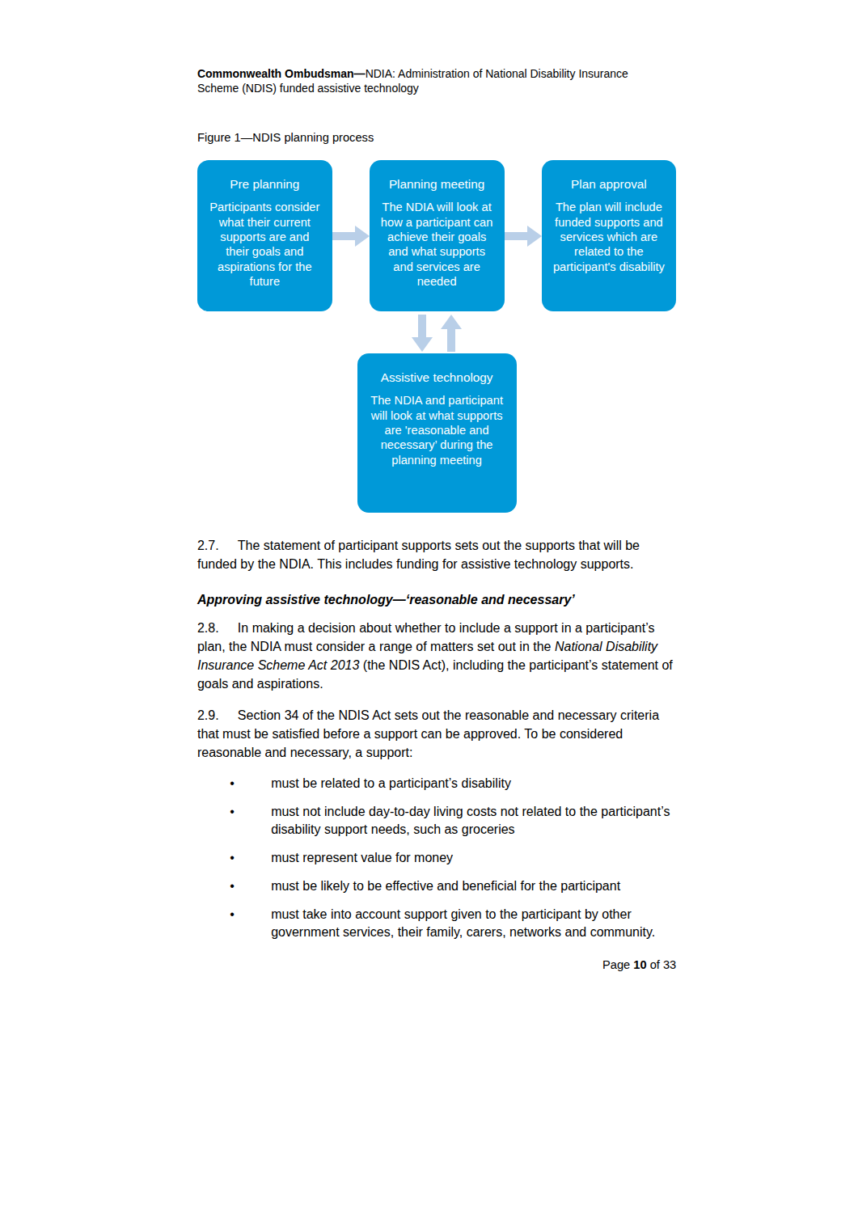Commonwealth Ombudsman—NDIA: Administration of National Disability Insurance
Scheme (NDIS) funded assistive technology
Figure 1—NDIS planning process
Pre planning
Participants consider what their current supports are and their goals and aspirations for the future
Planning meeting
The NDIA will look at how a participant can achieve their goals and what supports and services are needed
Plan approval
The plan will include funded supports and services which are related to the participant's disability
Assistive technology
The NDIA and participant will look at what supports are 'reasonable and necessary’ during the planning meeting
2.7. The statement of participant supports sets out the supports that will be funded by the NDIA. This includes funding for assistive technology supports.
Approving assistive technology—‘reasonable and necessary’
2.8. In making a decision about whether to include a support in a participant’s plan, the NDIA must consider a range of matters set out in the National Disability Insurance Scheme Act 2013 (the NDIS Act), including the participant’s statement of goals and aspirations.
2.9. Section 34 of the NDIS Act sets out the reasonable and necessary criteria that must be satisfied before a support can be approved. To be considered reasonable and necessary, a support:
must be related to a participant’s disability
must not include day-to-day living costs not related to the participant’s disability support needs, such as groceries
must represent value for money
must be likely to be effective and beneficial for the participant
must take into account support given to the participant by other government services, their family, carers, networks and community.
Page 10 of 33